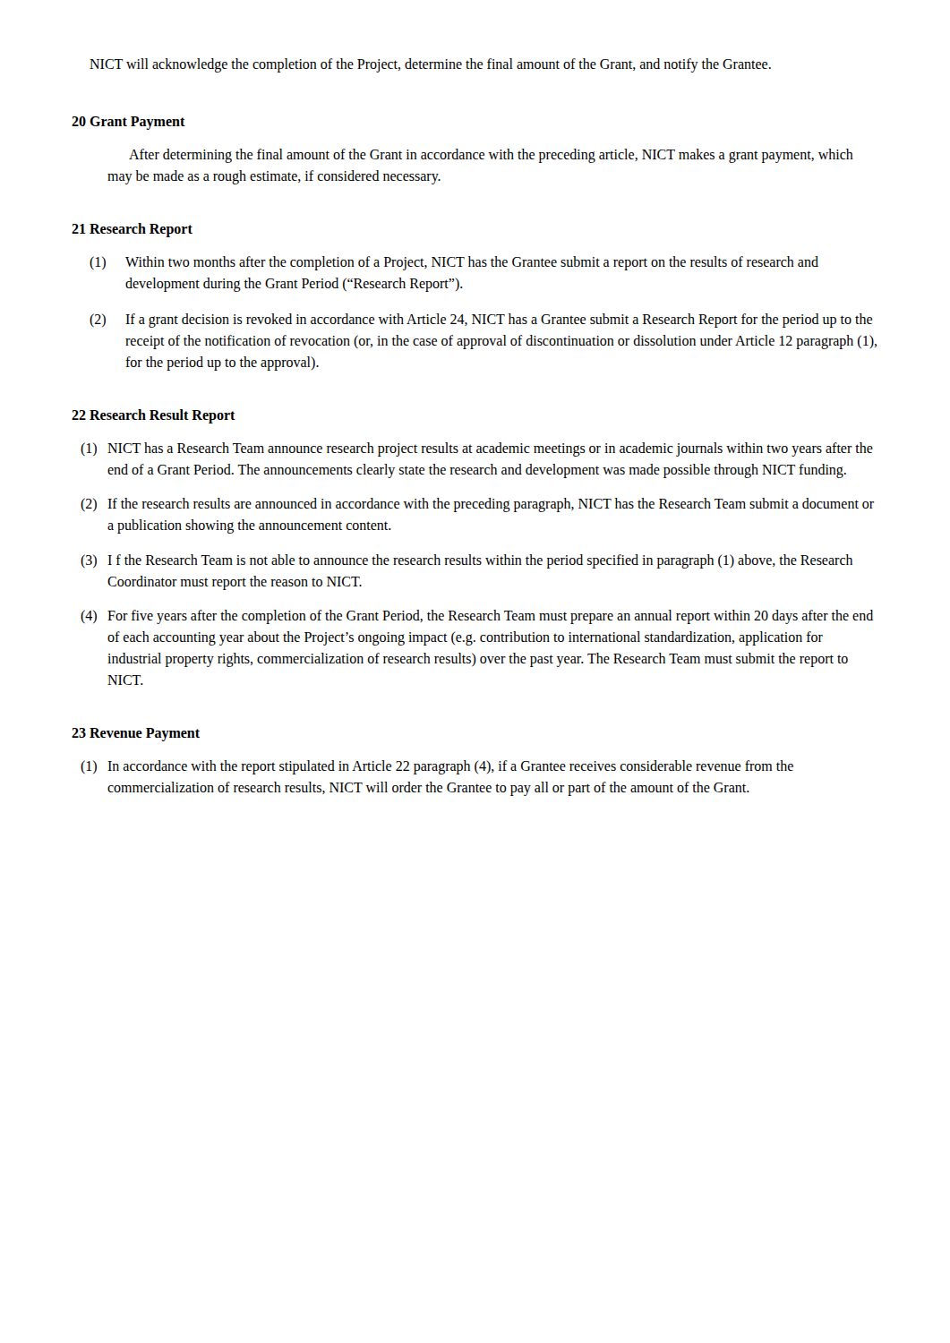NICT will acknowledge the completion of the Project, determine the final amount of the Grant, and notify the Grantee.
20 Grant Payment
After determining the final amount of the Grant in accordance with the preceding article, NICT makes a grant payment, which may be made as a rough estimate, if considered necessary.
21 Research Report
(1) Within two months after the completion of a Project, NICT has the Grantee submit a report on the results of research and development during the Grant Period (“Research Report”).
(2) If a grant decision is revoked in accordance with Article 24, NICT has a Grantee submit a Research Report for the period up to the receipt of the notification of revocation (or, in the case of approval of discontinuation or dissolution under Article 12 paragraph (1), for the period up to the approval).
22 Research Result Report
(1) NICT has a Research Team announce research project results at academic meetings or in academic journals within two years after the end of a Grant Period. The announcements clearly state the research and development was made possible through NICT funding.
(2) If the research results are announced in accordance with the preceding paragraph, NICT has the Research Team submit a document or a publication showing the announcement content.
(3) I f the Research Team is not able to announce the research results within the period specified in paragraph (1) above, the Research Coordinator must report the reason to NICT.
(4) For five years after the completion of the Grant Period, the Research Team must prepare an annual report within 20 days after the end of each accounting year about the Project’s ongoing impact (e.g. contribution to international standardization, application for industrial property rights, commercialization of research results) over the past year. The Research Team must submit the report to NICT.
23 Revenue Payment
(1) In accordance with the report stipulated in Article 22 paragraph (4), if a Grantee receives considerable revenue from the commercialization of research results, NICT will order the Grantee to pay all or part of the amount of the Grant.